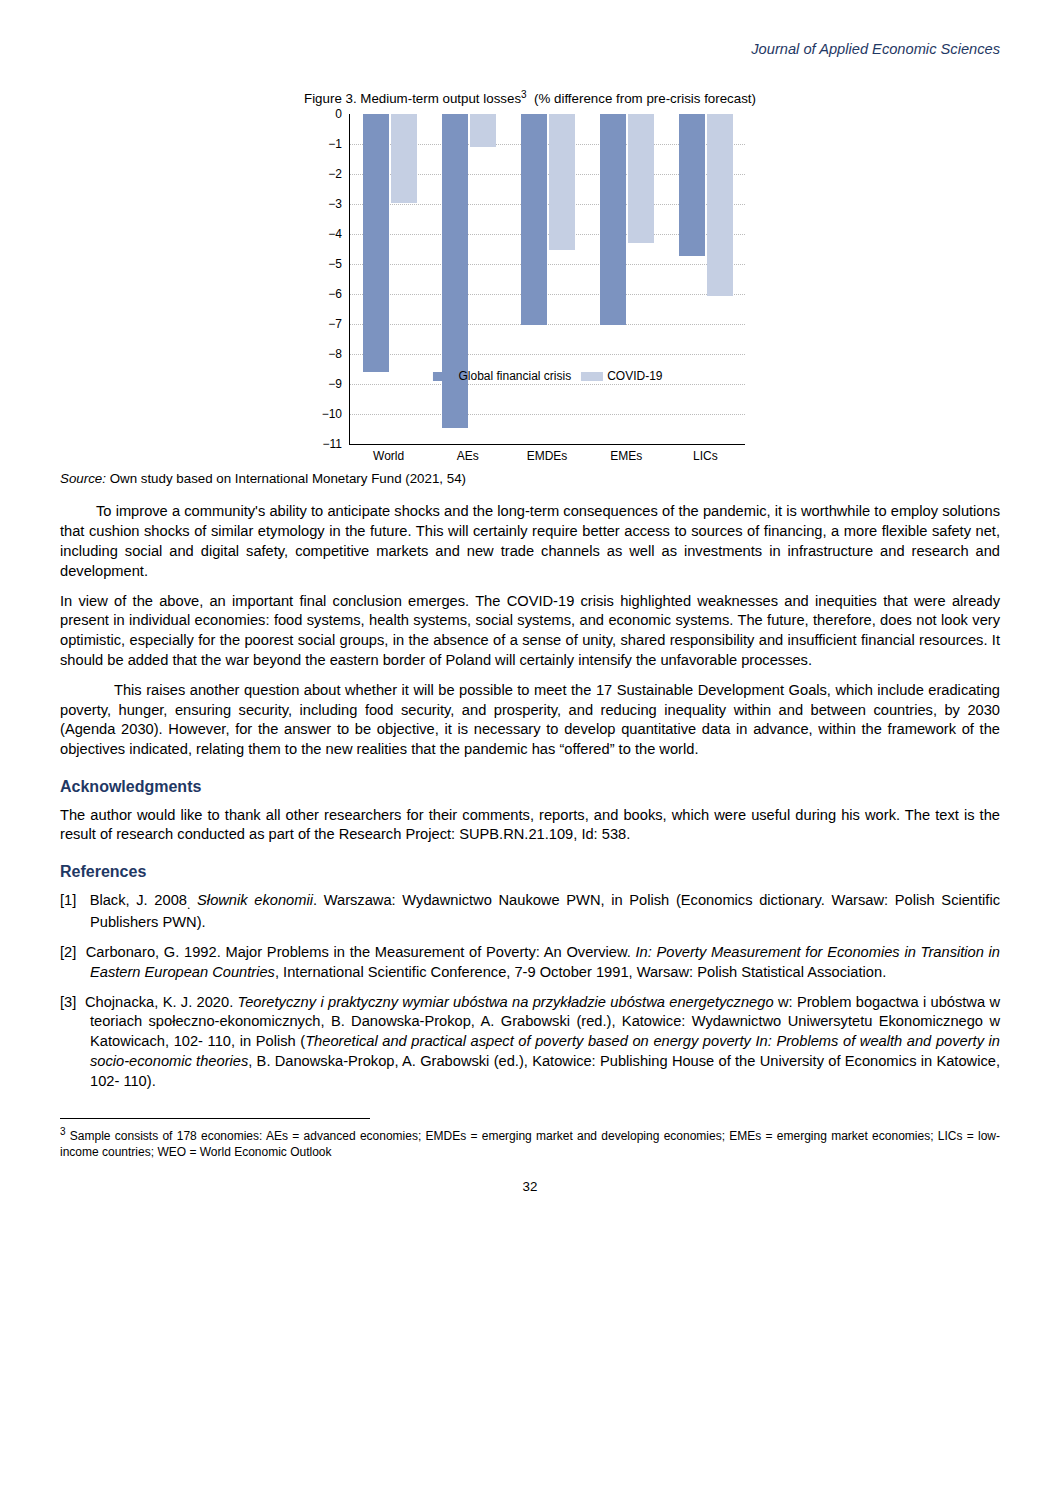Journal of Applied Economic Sciences
Figure 3. Medium-term output losses3 (% difference from pre-crisis forecast)
0 −1 −2 −3 −4 −5 −6 −7 −8 −9 −10 −11
Global financial crisis COVID-19
World AEs EMDEs EMEs LICs
Source: Own study based on International Monetary Fund (2021, 54)
To improve a community's ability to anticipate shocks and the long-term consequences of the pandemic, it is worthwhile to employ solutions that cushion shocks of similar etymology in the future. This will certainly require better access to sources of financing, a more flexible safety net, including social and digital safety, competitive markets and new trade channels as well as investments in infrastructure and research and development.
In view of the above, an important final conclusion emerges. The COVID-19 crisis highlighted weaknesses and inequities that were already present in individual economies: food systems, health systems, social systems, and economic systems. The future, therefore, does not look very optimistic, especially for the poorest social groups, in the absence of a sense of unity, shared responsibility and insufficient financial resources. It should be added that the war beyond the eastern border of Poland will certainly intensify the unfavorable processes.
This raises another question about whether it will be possible to meet the 17 Sustainable Development Goals, which include eradicating poverty, hunger, ensuring security, including food security, and prosperity, and reducing inequality within and between countries, by 2030 (Agenda 2030). However, for the answer to be objective, it is necessary to develop quantitative data in advance, within the framework of the objectives indicated, relating them to the new realities that the pandemic has “offered” to the world.
Acknowledgments
The author would like to thank all other researchers for their comments, reports, and books, which were useful during his work. The text is the result of research conducted as part of the Research Project: SUPB.RN.21.109, Id: 538.
References
[1] Black, J. 2008. Słownik ekonomii. Warszawa: Wydawnictwo Naukowe PWN, in Polish (Economics dictionary. Warsaw: Polish Scientific Publishers PWN).
[2] Carbonaro, G. 1992. Major Problems in the Measurement of Poverty: An Overview. In: Poverty Measurement for Economies in Transition in Eastern European Countries, International Scientific Conference, 7-9 October 1991, Warsaw: Polish Statistical Association.
[3] Chojnacka, K. J. 2020. Teoretyczny i praktyczny wymiar ubóstwa na przykładzie ubóstwa energetycznego w: Problem bogactwa i ubóstwa w teoriach społeczno-ekonomicznych, B. Danowska-Prokop, A. Grabowski (red.), Katowice: Wydawnictwo Uniwersytetu Ekonomicznego w Katowicach, 102- 110, in Polish (Theoretical and practical aspect of poverty based on energy poverty In: Problems of wealth and poverty in socio-economic theories, B. Danowska-Prokop, A. Grabowski (ed.), Katowice: Publishing House of the University of Economics in Katowice, 102- 110).
3 Sample consists of 178 economies: AEs = advanced economies; EMDEs = emerging market and developing economies; EMEs = emerging market economies; LICs = low-income countries; WEO = World Economic Outlook
32